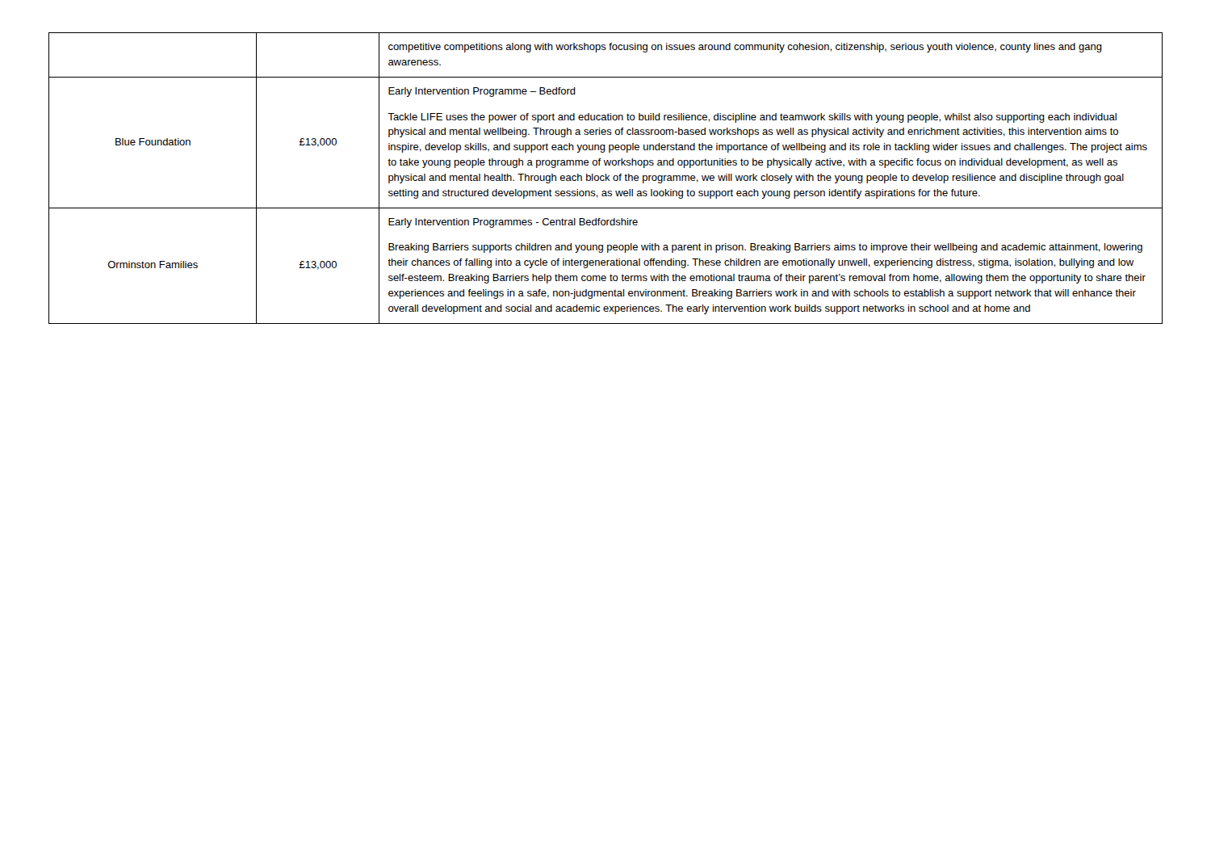| | | competitive competitions along with workshops focusing on issues around community cohesion, citizenship, serious youth violence, county lines and gang awareness. |
| Blue Foundation | £13,000 | Early Intervention Programme – Bedford Tackle LIFE uses the power of sport and education to build resilience, discipline and teamwork skills with young people, whilst also supporting each individual physical and mental wellbeing. Through a series of classroom-based workshops as well as physical activity and enrichment activities, this intervention aims to inspire, develop skills, and support each young people understand the importance of wellbeing and its role in tackling wider issues and challenges. The project aims to take young people through a programme of workshops and opportunities to be physically active, with a specific focus on individual development, as well as physical and mental health. Through each block of the programme, we will work closely with the young people to develop resilience and discipline through goal setting and structured development sessions, as well as looking to support each young person identify aspirations for the future. |
| Orminston Families | £13,000 | Early Intervention Programmes - Central Bedfordshire Breaking Barriers supports children and young people with a parent in prison. Breaking Barriers aims to improve their wellbeing and academic attainment, lowering their chances of falling into a cycle of intergenerational offending. These children are emotionally unwell, experiencing distress, stigma, isolation, bullying and low self-esteem. Breaking Barriers help them come to terms with the emotional trauma of their parent’s removal from home, allowing them the opportunity to share their experiences and feelings in a safe, non-judgmental environment. Breaking Barriers work in and with schools to establish a support network that will enhance their overall development and social and academic experiences. The early intervention work builds support networks in school and at home and |